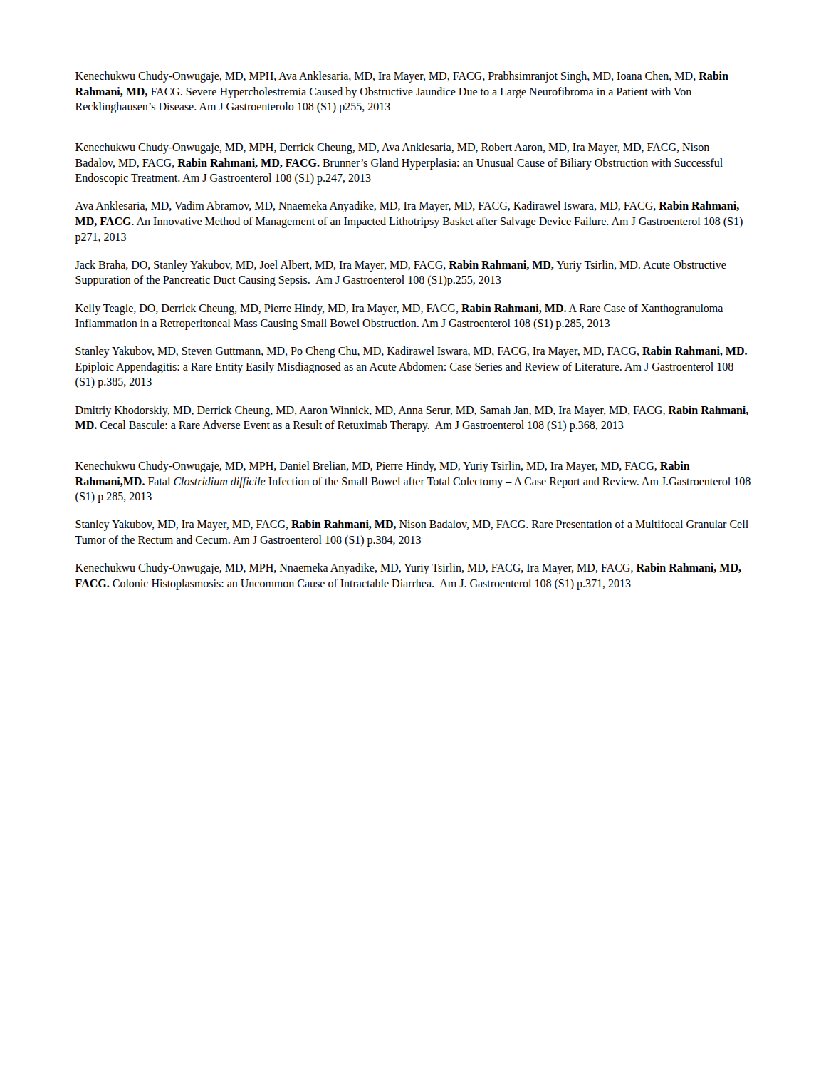Kenechukwu Chudy-Onwugaje, MD, MPH, Ava Anklesaria, MD, Ira Mayer, MD, FACG, Prabhsimranjot Singh, MD, Ioana Chen, MD, Rabin Rahmani, MD, FACG. Severe Hypercholestremia Caused by Obstructive Jaundice Due to a Large Neurofibroma in a Patient with Von Recklinghausen’s Disease. Am J Gastroenterolo 108 (S1) p255, 2013
Kenechukwu Chudy-Onwugaje, MD, MPH, Derrick Cheung, MD, Ava Anklesaria, MD, Robert Aaron, MD, Ira Mayer, MD, FACG, Nison Badalov, MD, FACG, Rabin Rahmani, MD, FACG. Brunner’s Gland Hyperplasia: an Unusual Cause of Biliary Obstruction with Successful Endoscopic Treatment. Am J Gastroenterol 108 (S1) p.247, 2013
Ava Anklesaria, MD, Vadim Abramov, MD, Nnaemeka Anyadike, MD, Ira Mayer, MD, FACG, Kadirawel Iswara, MD, FACG, Rabin Rahmani, MD, FACG. An Innovative Method of Management of an Impacted Lithotripsy Basket after Salvage Device Failure. Am J Gastroenterol 108 (S1) p271, 2013
Jack Braha, DO, Stanley Yakubov, MD, Joel Albert, MD, Ira Mayer, MD, FACG, Rabin Rahmani, MD, Yuriy Tsirlin, MD. Acute Obstructive Suppuration of the Pancreatic Duct Causing Sepsis. Am J Gastroenterol 108 (S1)p.255, 2013
Kelly Teagle, DO, Derrick Cheung, MD, Pierre Hindy, MD, Ira Mayer, MD, FACG, Rabin Rahmani, MD. A Rare Case of Xanthogranuloma Inflammation in a Retroperitoneal Mass Causing Small Bowel Obstruction. Am J Gastroenterol 108 (S1) p.285, 2013
Stanley Yakubov, MD, Steven Guttmann, MD, Po Cheng Chu, MD, Kadirawel Iswara, MD, FACG, Ira Mayer, MD, FACG, Rabin Rahmani, MD. Epiploic Appendagitis: a Rare Entity Easily Misdiagnosed as an Acute Abdomen: Case Series and Review of Literature. Am J Gastroenterol 108 (S1) p.385, 2013
Dmitriy Khodorskiy, MD, Derrick Cheung, MD, Aaron Winnick, MD, Anna Serur, MD, Samah Jan, MD, Ira Mayer, MD, FACG, Rabin Rahmani, MD. Cecal Bascule: a Rare Adverse Event as a Result of Retuximab Therapy. Am J Gastroenterol 108 (S1) p.368, 2013
Kenechukwu Chudy-Onwugaje, MD, MPH, Daniel Brelian, MD, Pierre Hindy, MD, Yuriy Tsirlin, MD, Ira Mayer, MD, FACG, Rabin Rahmani,MD. Fatal Clostridium difficile Infection of the Small Bowel after Total Colectomy – A Case Report and Review. Am J.Gastroenterol 108 (S1) p 285, 2013
Stanley Yakubov, MD, Ira Mayer, MD, FACG, Rabin Rahmani, MD, Nison Badalov, MD, FACG. Rare Presentation of a Multifocal Granular Cell Tumor of the Rectum and Cecum. Am J Gastroenterol 108 (S1) p.384, 2013
Kenechukwu Chudy-Onwugaje, MD, MPH, Nnaemeka Anyadike, MD, Yuriy Tsirlin, MD, FACG, Ira Mayer, MD, FACG, Rabin Rahmani, MD, FACG. Colonic Histoplasmosis: an Uncommon Cause of Intractable Diarrhea. Am J. Gastroenterol 108 (S1) p.371, 2013